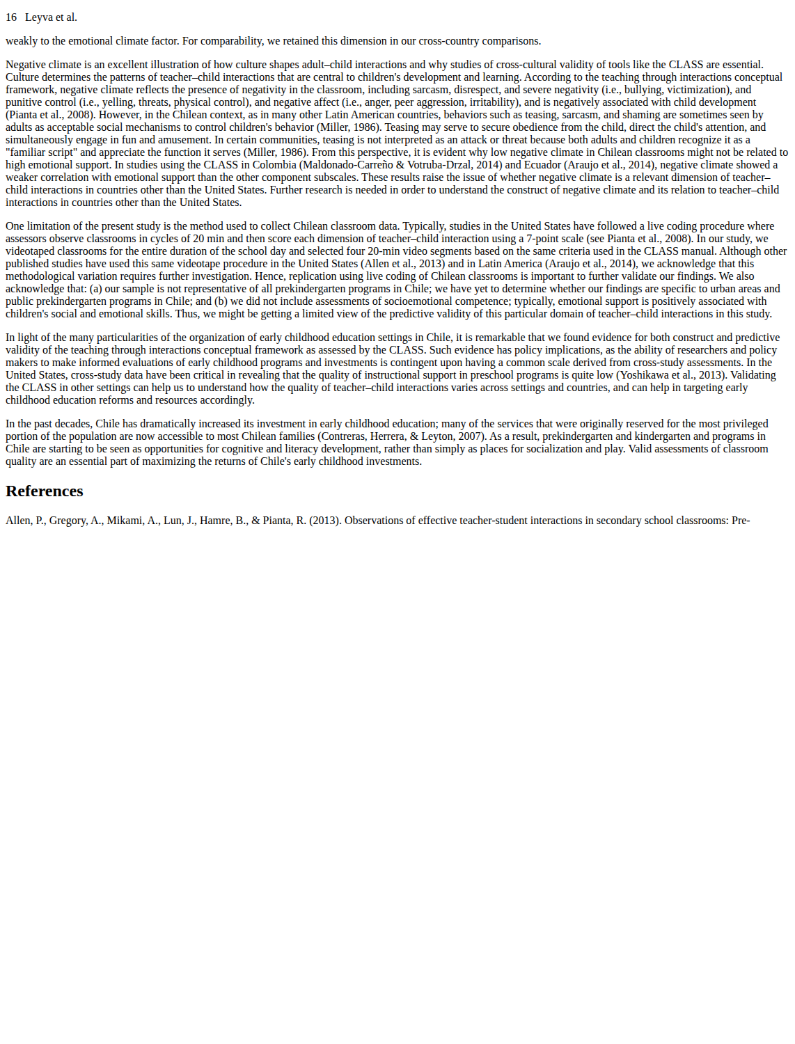16 Leyva et al.
weakly to the emotional climate factor. For comparability, we retained this dimension in our cross-country comparisons.
Negative climate is an excellent illustration of how culture shapes adult–child interactions and why studies of cross-cultural validity of tools like the CLASS are essential. Culture determines the patterns of teacher–child interactions that are central to children's development and learning. According to the teaching through interactions conceptual framework, negative climate reflects the presence of negativity in the classroom, including sarcasm, disrespect, and severe negativity (i.e., bullying, victimization), and punitive control (i.e., yelling, threats, physical control), and negative affect (i.e., anger, peer aggression, irritability), and is negatively associated with child development (Pianta et al., 2008). However, in the Chilean context, as in many other Latin American countries, behaviors such as teasing, sarcasm, and shaming are sometimes seen by adults as acceptable social mechanisms to control children's behavior (Miller, 1986). Teasing may serve to secure obedience from the child, direct the child's attention, and simultaneously engage in fun and amusement. In certain communities, teasing is not interpreted as an attack or threat because both adults and children recognize it as a "familiar script" and appreciate the function it serves (Miller, 1986). From this perspective, it is evident why low negative climate in Chilean classrooms might not be related to high emotional support. In studies using the CLASS in Colombia (Maldonado-Carreño & Votruba-Drzal, 2014) and Ecuador (Araujo et al., 2014), negative climate showed a weaker correlation with emotional support than the other component subscales. These results raise the issue of whether negative climate is a relevant dimension of teacher–child interactions in countries other than the United States. Further research is needed in order to understand the construct of negative climate and its relation to teacher–child interactions in countries other than the United States.
One limitation of the present study is the method used to collect Chilean classroom data. Typically, studies in the United States have followed a live coding procedure where assessors observe classrooms in cycles of 20 min and then score each dimension of teacher–child interaction using a 7-point scale (see Pianta et al., 2008). In our study, we videotaped classrooms for the entire duration of the school day and selected four 20-min video segments based on the same criteria used in the CLASS manual. Although other published studies have used this same videotape procedure in the United States (Allen et al., 2013) and in Latin America (Araujo et al., 2014), we acknowledge that this methodological variation requires further investigation. Hence, replication using live coding of Chilean classrooms is important to further validate our findings. We also acknowledge that: (a) our sample is not representative of all prekindergarten programs in Chile; we have yet to determine whether our findings are specific to urban areas and public prekindergarten programs in Chile; and (b) we did not include assessments of socioemotional competence; typically, emotional support is positively associated with children's social and emotional skills. Thus, we might be getting a limited view of the predictive validity of this particular domain of teacher–child interactions in this study.
In light of the many particularities of the organization of early childhood education settings in Chile, it is remarkable that we found evidence for both construct and predictive validity of the teaching through interactions conceptual framework as assessed by the CLASS. Such evidence has policy implications, as the ability of researchers and policy makers to make informed evaluations of early childhood programs and investments is contingent upon having a common scale derived from cross-study assessments. In the United States, cross-study data have been critical in revealing that the quality of instructional support in preschool programs is quite low (Yoshikawa et al., 2013). Validating the CLASS in other settings can help us to understand how the quality of teacher–child interactions varies across settings and countries, and can help in targeting early childhood education reforms and resources accordingly.
In the past decades, Chile has dramatically increased its investment in early childhood education; many of the services that were originally reserved for the most privileged portion of the population are now accessible to most Chilean families (Contreras, Herrera, & Leyton, 2007). As a result, prekindergarten and kindergarten and programs in Chile are starting to be seen as opportunities for cognitive and literacy development, rather than simply as places for socialization and play. Valid assessments of classroom quality are an essential part of maximizing the returns of Chile's early childhood investments.
References
Allen, P., Gregory, A., Mikami, A., Lun, J., Hamre, B., & Pianta, R. (2013). Observations of effective teacher-student interactions in secondary school classrooms: Pre-